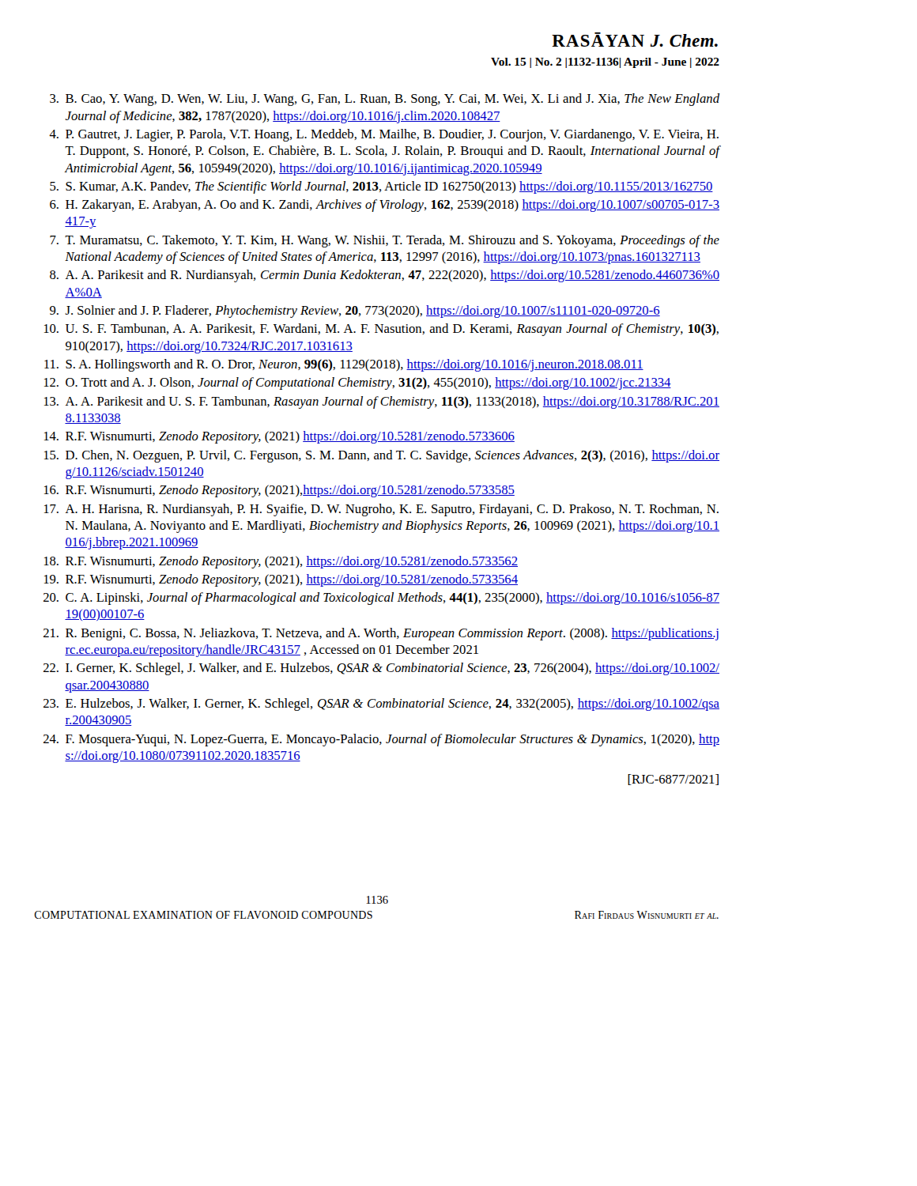RASĀYAN J. Chem.
Vol. 15 | No. 2 |1132-1136| April - June | 2022
3. B. Cao, Y. Wang, D. Wen, W. Liu, J. Wang, G, Fan, L. Ruan, B. Song, Y. Cai, M. Wei, X. Li and J. Xia, The New England Journal of Medicine, 382, 1787(2020), https://doi.org/10.1016/j.clim.2020.108427
4. P. Gautret, J. Lagier, P. Parola, V.T. Hoang, L. Meddeb, M. Mailhe, B. Doudier, J. Courjon, V. Giardanengo, V. E. Vieira, H. T. Duppont, S. Honoré, P. Colson, E. Chabière, B. L. Scola, J. Rolain, P. Brouqui and D. Raoult, International Journal of Antimicrobial Agent, 56, 105949(2020), https://doi.org/10.1016/j.ijantimicag.2020.105949
5. S. Kumar, A.K. Pandev, The Scientific World Journal, 2013, Article ID 162750(2013) https://doi.org/10.1155/2013/162750
6. H. Zakaryan, E. Arabyan, A. Oo and K. Zandi, Archives of Virology, 162, 2539(2018) https://doi.org/10.1007/s00705-017-3417-y
7. T. Muramatsu, C. Takemoto, Y. T. Kim, H. Wang, W. Nishii, T. Terada, M. Shirouzu and S. Yokoyama, Proceedings of the National Academy of Sciences of United States of America, 113, 12997 (2016), https://doi.org/10.1073/pnas.1601327113
8. A. A. Parikesit and R. Nurdiansyah, Cermin Dunia Kedokteran, 47, 222(2020), https://doi.org/10.5281/zenodo.4460736%0A%0A
9. J. Solnier and J. P. Fladerer, Phytochemistry Review, 20, 773(2020), https://doi.org/10.1007/s11101-020-09720-6
10. U. S. F. Tambunan, A. A. Parikesit, F. Wardani, M. A. F. Nasution, and D. Kerami, Rasayan Journal of Chemistry, 10(3), 910(2017), https://doi.org/10.7324/RJC.2017.1031613
11. S. A. Hollingsworth and R. O. Dror, Neuron, 99(6), 1129(2018), https://doi.org/10.1016/j.neuron.2018.08.011
12. O. Trott and A. J. Olson, Journal of Computational Chemistry, 31(2), 455(2010), https://doi.org/10.1002/jcc.21334
13. A. A. Parikesit and U. S. F. Tambunan, Rasayan Journal of Chemistry, 11(3), 1133(2018), https://doi.org/10.31788/RJC.2018.1133038
14. R.F. Wisnumurti, Zenodo Repository, (2021) https://doi.org/10.5281/zenodo.5733606
15. D. Chen, N. Oezguen, P. Urvil, C. Ferguson, S. M. Dann, and T. C. Savidge, Sciences Advances, 2(3), (2016), https://doi.org/10.1126/sciadv.1501240
16. R.F. Wisnumurti, Zenodo Repository, (2021),https://doi.org/10.5281/zenodo.5733585
17. A. H. Harisna, R. Nurdiansyah, P. H. Syaifie, D. W. Nugroho, K. E. Saputro, Firdayani, C. D. Prakoso, N. T. Rochman, N. N. Maulana, A. Noviyanto and E. Mardliyati, Biochemistry and Biophysics Reports, 26, 100969 (2021), https://doi.org/10.1016/j.bbrep.2021.100969
18. R.F. Wisnumurti, Zenodo Repository, (2021), https://doi.org/10.5281/zenodo.5733562
19. R.F. Wisnumurti, Zenodo Repository, (2021), https://doi.org/10.5281/zenodo.5733564
20. C. A. Lipinski, Journal of Pharmacological and Toxicological Methods, 44(1), 235(2000), https://doi.org/10.1016/s1056-8719(00)00107-6
21. R. Benigni, C. Bossa, N. Jeliazkova, T. Netzeva, and A. Worth, European Commission Report. (2008). https://publications.jrc.ec.europa.eu/repository/handle/JRC43157 , Accessed on 01 December 2021
22. I. Gerner, K. Schlegel, J. Walker, and E. Hulzebos, QSAR & Combinatorial Science, 23, 726(2004), https://doi.org/10.1002/qsar.200430880
23. E. Hulzebos, J. Walker, I. Gerner, K. Schlegel, QSAR & Combinatorial Science, 24, 332(2005), https://doi.org/10.1002/qsar.200430905
24. F. Mosquera-Yuqui, N. Lopez-Guerra, E. Moncayo-Palacio, Journal of Biomolecular Structures & Dynamics, 1(2020), https://doi.org/10.1080/07391102.2020.1835716
[RJC-6877/2021]
1136
Computational Examination of Flavonoid Compounds Rafi Firdaus Wisnumurti et al.